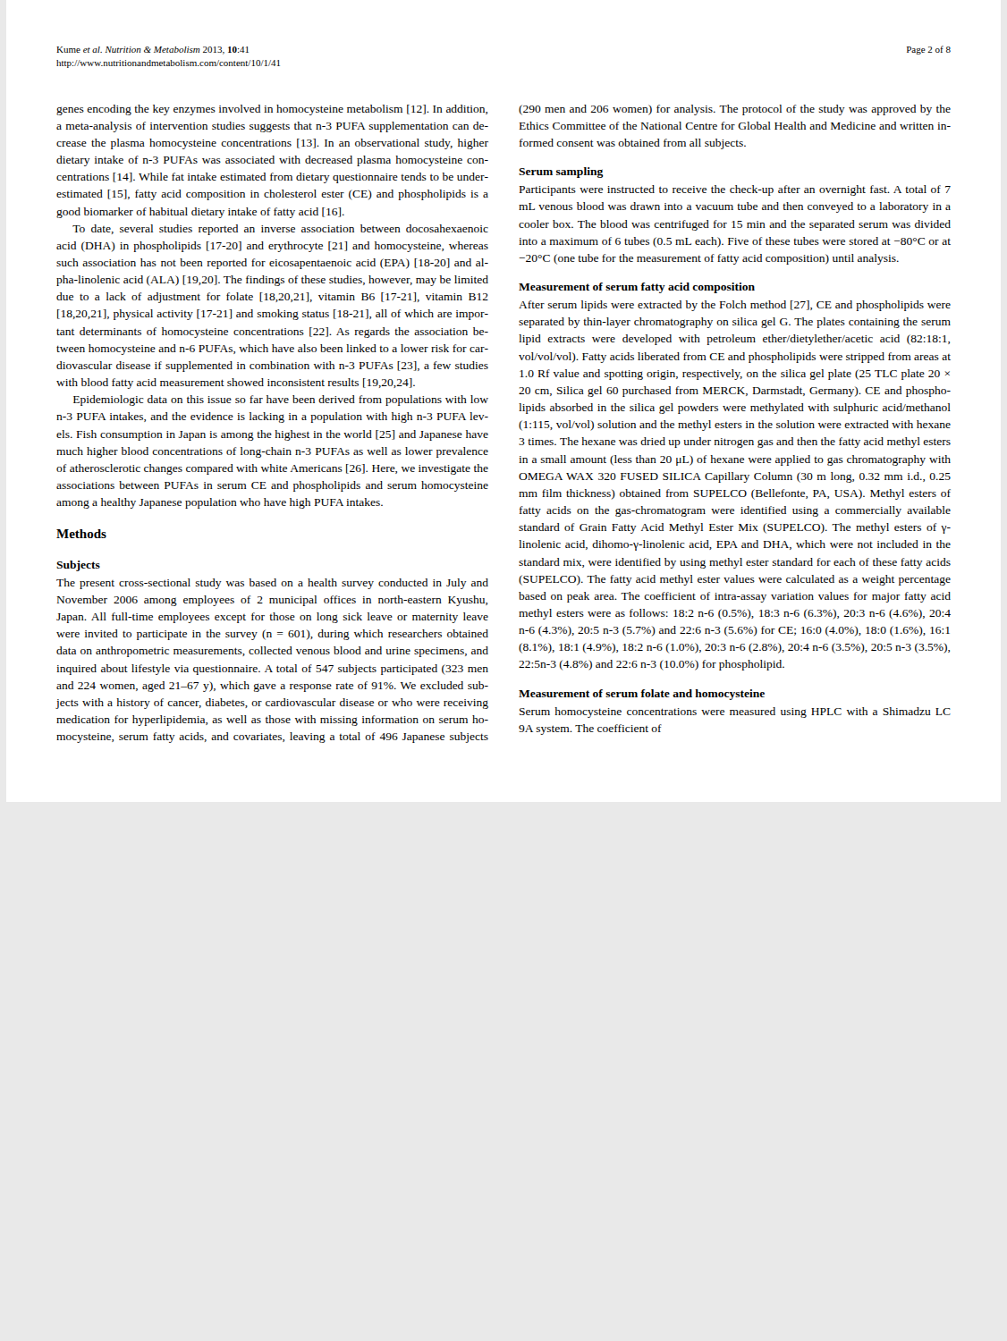Kume et al. Nutrition & Metabolism 2013, 10:41
Page 2 of 8
http://www.nutritionandmetabolism.com/content/10/1/41
genes encoding the key enzymes involved in homocysteine metabolism [12]. In addition, a meta-analysis of intervention studies suggests that n-3 PUFA supplementation can decrease the plasma homocysteine concentrations [13]. In an observational study, higher dietary intake of n-3 PUFAs was associated with decreased plasma homocysteine concentrations [14]. While fat intake estimated from dietary questionnaire tends to be underestimated [15], fatty acid composition in cholesterol ester (CE) and phospholipids is a good biomarker of habitual dietary intake of fatty acid [16].
To date, several studies reported an inverse association between docosahexaenoic acid (DHA) in phospholipids [17-20] and erythrocyte [21] and homocysteine, whereas such association has not been reported for eicosapentaenoic acid (EPA) [18-20] and alpha-linolenic acid (ALA) [19,20]. The findings of these studies, however, may be limited due to a lack of adjustment for folate [18,20,21], vitamin B6 [17-21], vitamin B12 [18,20,21], physical activity [17-21] and smoking status [18-21], all of which are important determinants of homocysteine concentrations [22]. As regards the association between homocysteine and n-6 PUFAs, which have also been linked to a lower risk for cardiovascular disease if supplemented in combination with n-3 PUFAs [23], a few studies with blood fatty acid measurement showed inconsistent results [19,20,24].
Epidemiologic data on this issue so far have been derived from populations with low n-3 PUFA intakes, and the evidence is lacking in a population with high n-3 PUFA levels. Fish consumption in Japan is among the highest in the world [25] and Japanese have much higher blood concentrations of long-chain n-3 PUFAs as well as lower prevalence of atherosclerotic changes compared with white Americans [26]. Here, we investigate the associations between PUFAs in serum CE and phospholipids and serum homocysteine among a healthy Japanese population who have high PUFA intakes.
Methods
Subjects
The present cross-sectional study was based on a health survey conducted in July and November 2006 among employees of 2 municipal offices in north-eastern Kyushu, Japan. All full-time employees except for those on long sick leave or maternity leave were invited to participate in the survey (n = 601), during which researchers obtained data on anthropometric measurements, collected venous blood and urine specimens, and inquired about lifestyle via questionnaire. A total of 547 subjects participated (323 men and 224 women, aged 21–67 y), which gave a response rate of 91%. We excluded subjects with a history of cancer, diabetes, or cardiovascular disease or who were receiving medication for hyperlipidemia, as well as those with missing information on serum homocysteine, serum fatty acids, and covariates, leaving a total of 496 Japanese subjects (290 men and 206 women) for analysis. The protocol of the study was approved by the Ethics Committee of the National Centre for Global Health and Medicine and written informed consent was obtained from all subjects.
Serum sampling
Participants were instructed to receive the check-up after an overnight fast. A total of 7 mL venous blood was drawn into a vacuum tube and then conveyed to a laboratory in a cooler box. The blood was centrifuged for 15 min and the separated serum was divided into a maximum of 6 tubes (0.5 mL each). Five of these tubes were stored at −80°C or at −20°C (one tube for the measurement of fatty acid composition) until analysis.
Measurement of serum fatty acid composition
After serum lipids were extracted by the Folch method [27], CE and phospholipids were separated by thin-layer chromatography on silica gel G. The plates containing the serum lipid extracts were developed with petroleum ether/dietylether/acetic acid (82:18:1, vol/vol/vol). Fatty acids liberated from CE and phospholipids were stripped from areas at 1.0 Rf value and spotting origin, respectively, on the silica gel plate (25 TLC plate 20 × 20 cm, Silica gel 60 purchased from MERCK, Darmstadt, Germany). CE and phospholipids absorbed in the silica gel powders were methylated with sulphuric acid/methanol (1:115, vol/vol) solution and the methyl esters in the solution were extracted with hexane 3 times. The hexane was dried up under nitrogen gas and then the fatty acid methyl esters in a small amount (less than 20 μL) of hexane were applied to gas chromatography with OMEGA WAX 320 FUSED SILICA Capillary Column (30 m long, 0.32 mm i.d., 0.25 mm film thickness) obtained from SUPELCO (Bellefonte, PA, USA). Methyl esters of fatty acids on the gas-chromatogram were identified using a commercially available standard of Grain Fatty Acid Methyl Ester Mix (SUPELCO). The methyl esters of γ-linolenic acid, dihomo-γ-linolenic acid, EPA and DHA, which were not included in the standard mix, were identified by using methyl ester standard for each of these fatty acids (SUPELCO). The fatty acid methyl ester values were calculated as a weight percentage based on peak area. The coefficient of intra-assay variation values for major fatty acid methyl esters were as follows: 18:2 n-6 (0.5%), 18:3 n-6 (6.3%), 20:3 n-6 (4.6%), 20:4 n-6 (4.3%), 20:5 n-3 (5.7%) and 22:6 n-3 (5.6%) for CE; 16:0 (4.0%), 18:0 (1.6%), 16:1 (8.1%), 18:1 (4.9%), 18:2 n-6 (1.0%), 20:3 n-6 (2.8%), 20:4 n-6 (3.5%), 20:5 n-3 (3.5%), 22:5n-3 (4.8%) and 22:6 n-3 (10.0%) for phospholipid.
Measurement of serum folate and homocysteine
Serum homocysteine concentrations were measured using HPLC with a Shimadzu LC 9A system. The coefficient of